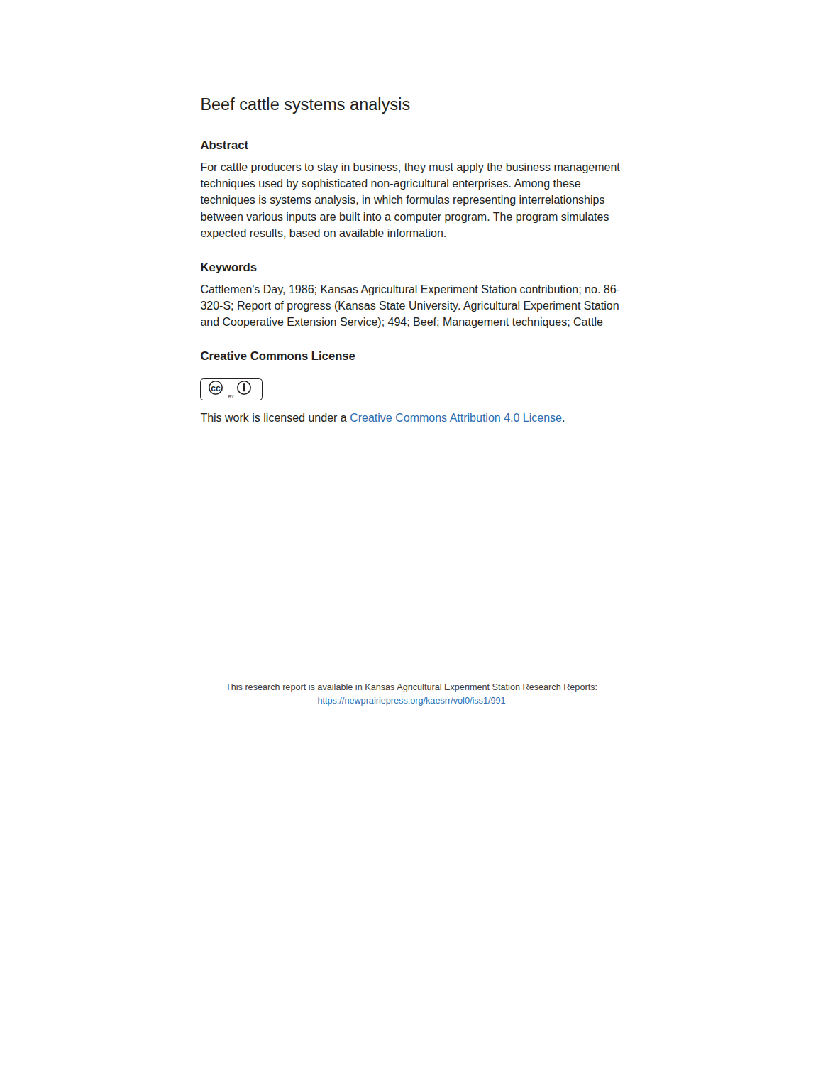Beef cattle systems analysis
Abstract
For cattle producers to stay in business, they must apply the business management techniques used by sophisticated non-agricultural enterprises. Among these techniques is systems analysis, in which formulas representing interrelationships between various inputs are built into a computer program. The program simulates expected results, based on available information.
Keywords
Cattlemen's Day, 1986; Kansas Agricultural Experiment Station contribution; no. 86-320-S; Report of progress (Kansas State University. Agricultural Experiment Station and Cooperative Extension Service); 494; Beef; Management techniques; Cattle
Creative Commons License
cc BY
This work is licensed under a Creative Commons Attribution 4.0 License.
This research report is available in Kansas Agricultural Experiment Station Research Reports:
https://newprairiepress.org/kaesrr/vol0/iss1/991